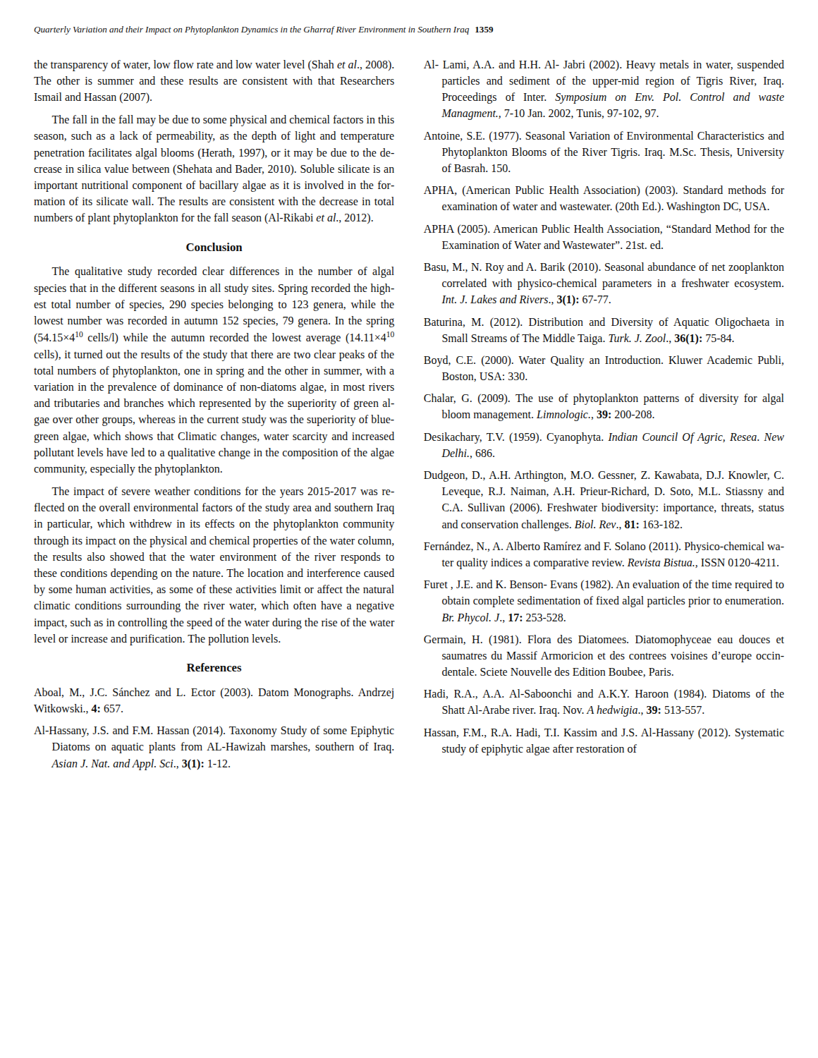Quarterly Variation and their Impact on Phytoplankton Dynamics in the Gharraf River Environment in Southern Iraq1359
the transparency of water, low flow rate and low water level (Shah et al., 2008). The other is summer and these results are consistent with that Researchers Ismail and Hassan (2007).
The fall in the fall may be due to some physical and chemical factors in this season, such as a lack of permeability, as the depth of light and temperature penetration facilitates algal blooms (Herath, 1997), or it may be due to the decrease in silica value between (Shehata and Bader, 2010). Soluble silicate is an important nutritional component of bacillary algae as it is involved in the formation of its silicate wall. The results are consistent with the decrease in total numbers of plant phytoplankton for the fall season (Al-Rikabi et al., 2012).
Conclusion
The qualitative study recorded clear differences in the number of algal species that in the different seasons in all study sites. Spring recorded the highest total number of species, 290 species belonging to 123 genera, while the lowest number was recorded in autumn 152 species, 79 genera. In the spring (54.15×410 cells/l) while the autumn recorded the lowest average (14.11×410 cells), it turned out the results of the study that there are two clear peaks of the total numbers of phytoplankton, one in spring and the other in summer, with a variation in the prevalence of dominance of non-diatoms algae, in most rivers and tributaries and branches which represented by the superiority of green algae over other groups, whereas in the current study was the superiority of blue-green algae, which shows that Climatic changes, water scarcity and increased pollutant levels have led to a qualitative change in the composition of the algae community, especially the phytoplankton.
The impact of severe weather conditions for the years 2015-2017 was reflected on the overall environmental factors of the study area and southern Iraq in particular, which withdrew in its effects on the phytoplankton community through its impact on the physical and chemical properties of the water column, the results also showed that the water environment of the river responds to these conditions depending on the nature. The location and interference caused by some human activities, as some of these activities limit or affect the natural climatic conditions surrounding the river water, which often have a negative impact, such as in controlling the speed of the water during the rise of the water level or increase and purification. The pollution levels.
References
Aboal, M., J.C. Sánchez and L. Ector (2003). Datom Monographs. Andrzej Witkowski., 4: 657.
Al-Hassany, J.S. and F.M. Hassan (2014). Taxonomy Study of some Epiphytic Diatoms on aquatic plants from AL-Hawizah marshes, southern of Iraq. Asian J. Nat. and Appl. Sci., 3(1): 1-12.
Al- Lami, A.A. and H.H. Al- Jabri (2002). Heavy metals in water, suspended particles and sediment of the upper-mid region of Tigris River, Iraq. Proceedings of Inter. Symposium on Env. Pol. Control and waste Managment., 7-10 Jan. 2002, Tunis, 97-102, 97.
Antoine, S.E. (1977). Seasonal Variation of Environmental Characteristics and Phytoplankton Blooms of the River Tigris. Iraq. M.Sc. Thesis, University of Basrah. 150.
APHA, (American Public Health Association) (2003). Standard methods for examination of water and wastewater. (20th Ed.). Washington DC, USA.
APHA (2005). American Public Health Association, “Standard Method for the Examination of Water and Wastewater”. 21st. ed.
Basu, M., N. Roy and A. Barik (2010). Seasonal abundance of net zooplankton correlated with physico-chemical parameters in a freshwater ecosystem. Int. J. Lakes and Rivers., 3(1): 67-77.
Baturina, M. (2012). Distribution and Diversity of Aquatic Oligochaeta in Small Streams of The Middle Taiga. Turk. J. Zool., 36(1): 75-84.
Boyd, C.E. (2000). Water Quality an Introduction. Kluwer Academic Publi, Boston, USA: 330.
Chalar, G. (2009). The use of phytoplankton patterns of diversity for algal bloom management. Limnologic., 39: 200-208.
Desikachary, T.V. (1959). Cyanophyta. Indian Council Of Agric, Resea. New Delhi., 686.
Dudgeon, D., A.H. Arthington, M.O. Gessner, Z. Kawabata, D.J. Knowler, C. Leveque, R.J. Naiman, A.H. Prieur-Richard, D. Soto, M.L. Stiassny and C.A. Sullivan (2006). Freshwater biodiversity: importance, threats, status and conservation challenges. Biol. Rev., 81: 163-182.
Fernández, N., A. Alberto Ramírez and F. Solano (2011). Physico-chemical water quality indices a comparative review. Revista Bistua., ISSN 0120-4211.
Furet , J.E. and K. Benson- Evans (1982). An evaluation of the time required to obtain complete sedimentation of fixed algal particles prior to enumeration. Br. Phycol. J., 17: 253-528.
Germain, H. (1981). Flora des Diatomees. Diatomophyceae eau douces et saumatres du Massif Armoricion et des contrees voisines d’europe occindentale. Sciete Nouvelle des Edition Boubee, Paris.
Hadi, R.A., A.A. Al-Saboonchi and A.K.Y. Haroon (1984). Diatoms of the Shatt Al-Arabe river. Iraq. Nov. A hedwigia., 39: 513-557.
Hassan, F.M., R.A. Hadi, T.I. Kassim and J.S. Al-Hassany (2012). Systematic study of epiphytic algae after restoration of